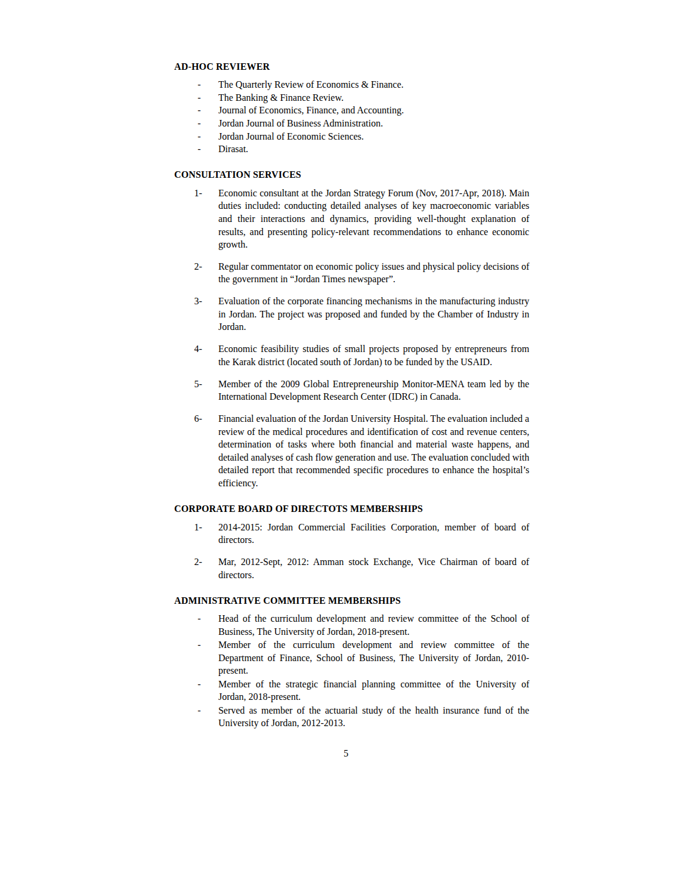AD-HOC REVIEWER
The Quarterly Review of Economics & Finance.
The Banking & Finance Review.
Journal of Economics, Finance, and Accounting.
Jordan Journal of Business Administration.
Jordan Journal of Economic Sciences.
Dirasat.
CONSULTATION SERVICES
Economic consultant at the Jordan Strategy Forum (Nov, 2017-Apr, 2018). Main duties included: conducting detailed analyses of key macroeconomic variables and their interactions and dynamics, providing well-thought explanation of results, and presenting policy-relevant recommendations to enhance economic growth.
Regular commentator on economic policy issues and physical policy decisions of the government in “Jordan Times newspaper”.
Evaluation of the corporate financing mechanisms in the manufacturing industry in Jordan. The project was proposed and funded by the Chamber of Industry in Jordan.
Economic feasibility studies of small projects proposed by entrepreneurs from the Karak district (located south of Jordan) to be funded by the USAID.
Member of the 2009 Global Entrepreneurship Monitor-MENA team led by the International Development Research Center (IDRC) in Canada.
Financial evaluation of the Jordan University Hospital. The evaluation included a review of the medical procedures and identification of cost and revenue centers, determination of tasks where both financial and material waste happens, and detailed analyses of cash flow generation and use. The evaluation concluded with detailed report that recommended specific procedures to enhance the hospital’s efficiency.
CORPORATE BOARD OF DIRECTOTS MEMBERSHIPS
2014-2015: Jordan Commercial Facilities Corporation, member of board of directors.
Mar, 2012-Sept, 2012: Amman stock Exchange, Vice Chairman of board of directors.
ADMINISTRATIVE COMMITTEE MEMBERSHIPS
Head of the curriculum development and review committee of the School of Business, The University of Jordan, 2018-present.
Member of the curriculum development and review committee of the Department of Finance, School of Business, The University of Jordan, 2010-present.
Member of the strategic financial planning committee of the University of Jordan, 2018-present.
Served as member of the actuarial study of the health insurance fund of the University of Jordan, 2012-2013.
5